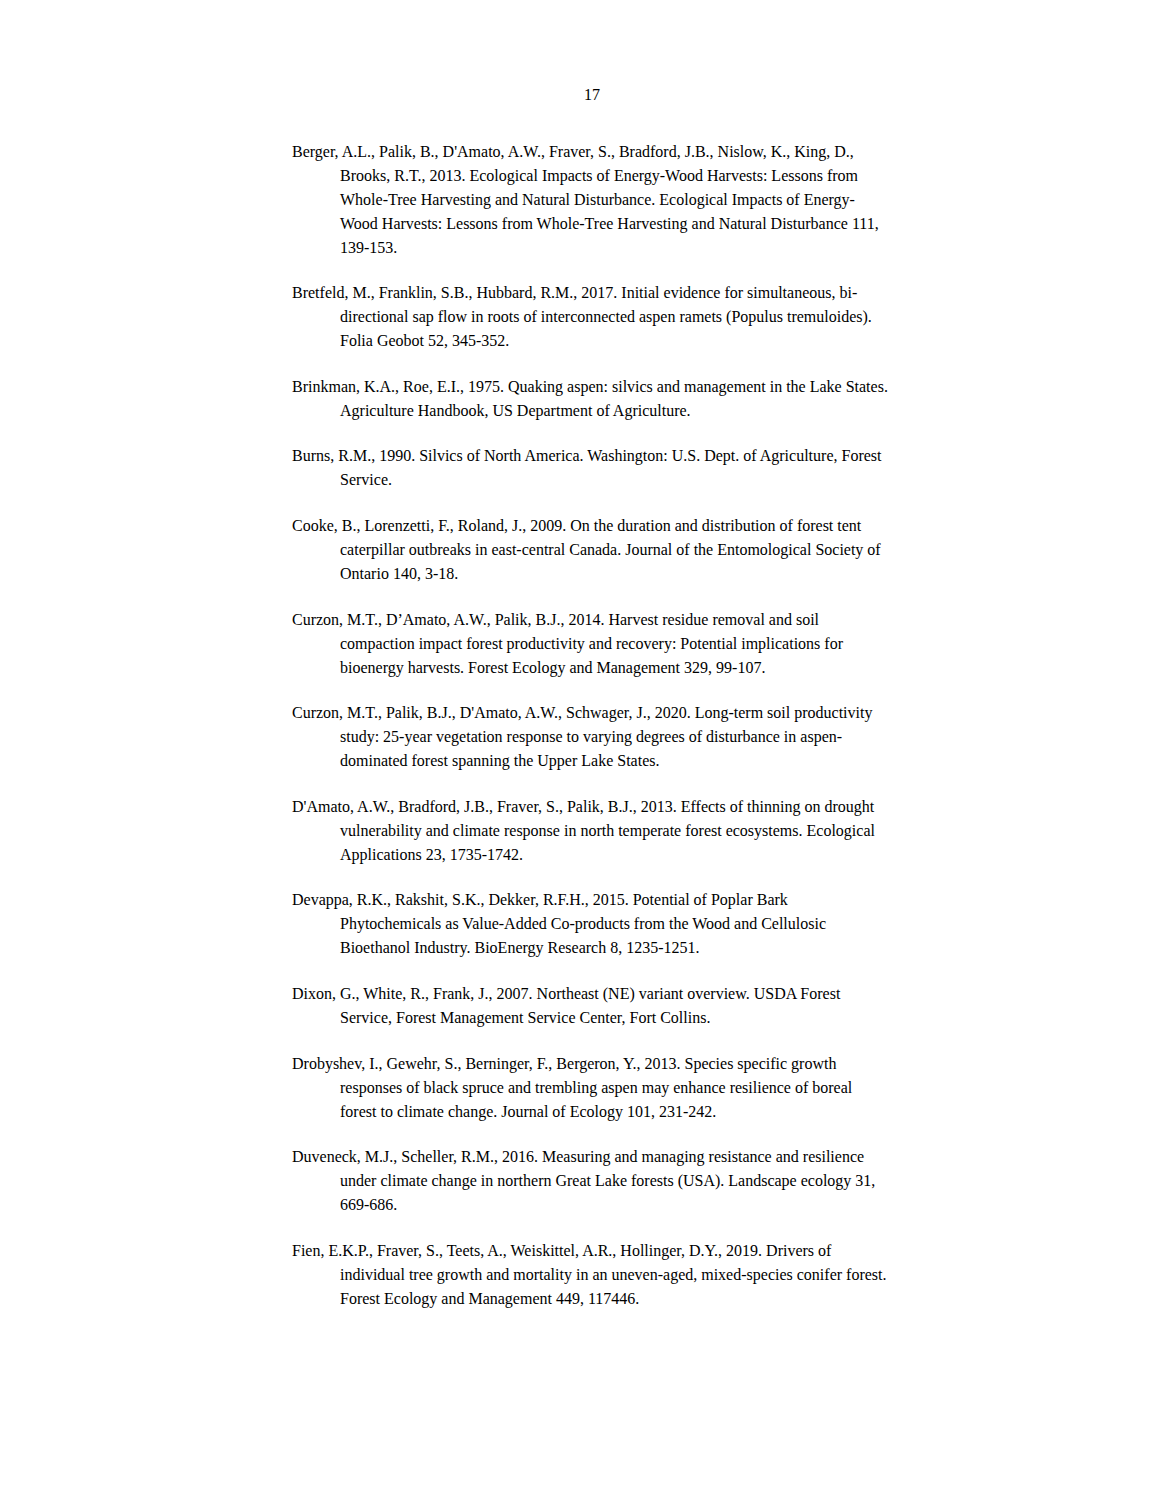17
Berger, A.L., Palik, B., D'Amato, A.W., Fraver, S., Bradford, J.B., Nislow, K., King, D., Brooks, R.T., 2013. Ecological Impacts of Energy-Wood Harvests: Lessons from Whole-Tree Harvesting and Natural Disturbance. Ecological Impacts of Energy-Wood Harvests: Lessons from Whole-Tree Harvesting and Natural Disturbance 111, 139-153.
Bretfeld, M., Franklin, S.B., Hubbard, R.M., 2017. Initial evidence for simultaneous, bi-directional sap flow in roots of interconnected aspen ramets (Populus tremuloides). Folia Geobot 52, 345-352.
Brinkman, K.A., Roe, E.I., 1975. Quaking aspen: silvics and management in the Lake States. Agriculture Handbook, US Department of Agriculture.
Burns, R.M., 1990. Silvics of North America. Washington: U.S. Dept. of Agriculture, Forest Service.
Cooke, B., Lorenzetti, F., Roland, J., 2009. On the duration and distribution of forest tent caterpillar outbreaks in east-central Canada. Journal of the Entomological Society of Ontario 140, 3-18.
Curzon, M.T., D’Amato, A.W., Palik, B.J., 2014. Harvest residue removal and soil compaction impact forest productivity and recovery: Potential implications for bioenergy harvests. Forest Ecology and Management 329, 99-107.
Curzon, M.T., Palik, B.J., D'Amato, A.W., Schwager, J., 2020. Long-term soil productivity study: 25-year vegetation response to varying degrees of disturbance in aspen-dominated forest spanning the Upper Lake States.
D'Amato, A.W., Bradford, J.B., Fraver, S., Palik, B.J., 2013. Effects of thinning on drought vulnerability and climate response in north temperate forest ecosystems. Ecological Applications 23, 1735-1742.
Devappa, R.K., Rakshit, S.K., Dekker, R.F.H., 2015. Potential of Poplar Bark Phytochemicals as Value-Added Co-products from the Wood and Cellulosic Bioethanol Industry. BioEnergy Research 8, 1235-1251.
Dixon, G., White, R., Frank, J., 2007. Northeast (NE) variant overview. USDA Forest Service, Forest Management Service Center, Fort Collins.
Drobyshev, I., Gewehr, S., Berninger, F., Bergeron, Y., 2013. Species specific growth responses of black spruce and trembling aspen may enhance resilience of boreal forest to climate change. Journal of Ecology 101, 231-242.
Duveneck, M.J., Scheller, R.M., 2016. Measuring and managing resistance and resilience under climate change in northern Great Lake forests (USA). Landscape ecology 31, 669-686.
Fien, E.K.P., Fraver, S., Teets, A., Weiskittel, A.R., Hollinger, D.Y., 2019. Drivers of individual tree growth and mortality in an uneven-aged, mixed-species conifer forest. Forest Ecology and Management 449, 117446.